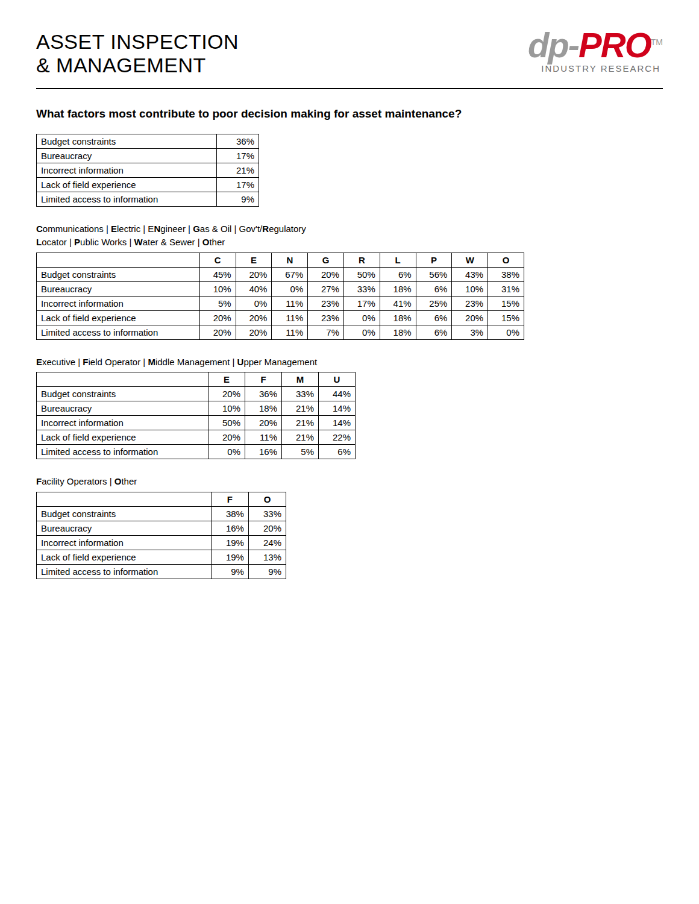ASSET INSPECTION
& MANAGEMENT
dp-PRO TM
INDUSTRY RESEARCH
What factors most contribute to poor decision making for asset maintenance?
| Budget constraints | 36% |
| Bureaucracy | 17% |
| Incorrect information | 21% |
| Lack of field experience | 17% |
| Limited access to information | 9% |
Communications | Electric | ENgineer | Gas & Oil | Gov't/Regulatory
Locator | Public Works | Water & Sewer | Other
| | C | E | N | G | R | L | P | W | O |
| --- | --- | --- | --- | --- | --- | --- | --- | --- | --- |
| Budget constraints | 45% | 20% | 67% | 20% | 50% | 6% | 56% | 43% | 38% |
| Bureaucracy | 10% | 40% | 0% | 27% | 33% | 18% | 6% | 10% | 31% |
| Incorrect information | 5% | 0% | 11% | 23% | 17% | 41% | 25% | 23% | 15% |
| Lack of field experience | 20% | 20% | 11% | 23% | 0% | 18% | 6% | 20% | 15% |
| Limited access to information | 20% | 20% | 11% | 7% | 0% | 18% | 6% | 3% | 0% |
Executive | Field Operator | Middle Management | Upper Management
| | E | F | M | U |
| --- | --- | --- | --- | --- |
| Budget constraints | 20% | 36% | 33% | 44% |
| Bureaucracy | 10% | 18% | 21% | 14% |
| Incorrect information | 50% | 20% | 21% | 14% |
| Lack of field experience | 20% | 11% | 21% | 22% |
| Limited access to information | 0% | 16% | 5% | 6% |
Facility Operators | Other
| | F | O |
| --- | --- | --- |
| Budget constraints | 38% | 33% |
| Bureaucracy | 16% | 20% |
| Incorrect information | 19% | 24% |
| Lack of field experience | 19% | 13% |
| Limited access to information | 9% | 9% |